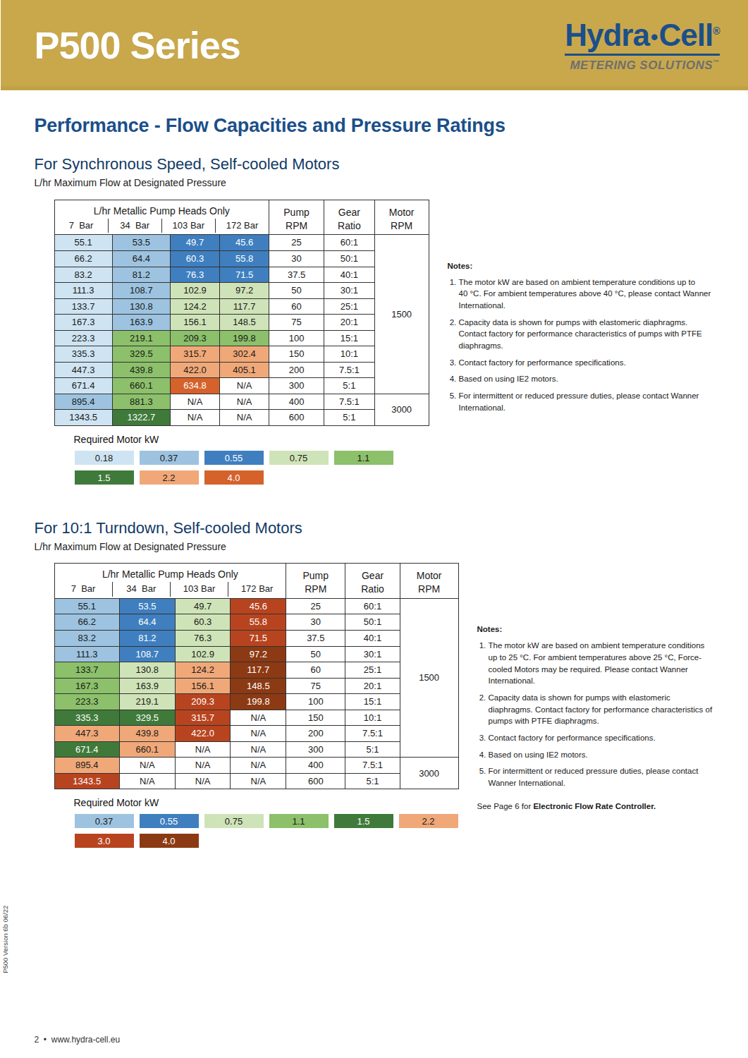P500 Series
Hydra•Cell®
METERING SOLUTIONS™
Performance - Flow Capacities and Pressure Ratings
For Synchronous Speed, Self-cooled Motors
L/hr Maximum Flow at Designated Pressure
| L/hr Metallic Pump Heads Only 7 Bar 34 Bar 103 Bar 172 Bar | Pump RPM | Gear Ratio | Motor RPM |
| --- | --- | --- | --- |
| 55.1 | 53.5 | 49.7 | 45.6 | 25 | 60:1 | 1500 |
| 66.2 | 64.4 | 60.3 | 55.8 | 30 | 50:1 |
| 83.2 | 81.2 | 76.3 | 71.5 | 37.5 | 40:1 |
| 111.3 | 108.7 | 102.9 | 97.2 | 50 | 30:1 |
| 133.7 | 130.8 | 124.2 | 117.7 | 60 | 25:1 |
| 167.3 | 163.9 | 156.1 | 148.5 | 75 | 20:1 |
| 223.3 | 219.1 | 209.3 | 199.8 | 100 | 15:1 |
| 335.3 | 329.5 | 315.7 | 302.4 | 150 | 10:1 |
| 447.3 | 439.8 | 422.0 | 405.1 | 200 | 7.5:1 |
| 671.4 | 660.1 | 634.8 | N/A | 300 | 5:1 |
| 895.4 | 881.3 | N/A | N/A | 400 | 7.5:1 | 3000 |
| 1343.5 | 1322.7 | N/A | N/A | 600 | 5:1 |
Required Motor kW
0.18
0.37
0.55
0.75
1.1
1.5
2.2
4.0
Notes:
The motor kW are based on ambient temperature conditions up to 40 °C. For ambient temperatures above 40 °C, please contact Wanner International.
Capacity data is shown for pumps with elastomeric diaphragms. Contact factory for performance characteristics of pumps with PTFE diaphragms.
Contact factory for performance specifications.
Based on using IE2 motors.
For intermittent or reduced pressure duties, please contact Wanner International.
For 10:1 Turndown, Self-cooled Motors
L/hr Maximum Flow at Designated Pressure
| L/hr Metallic Pump Heads Only 7 Bar 34 Bar 103 Bar 172 Bar | Pump RPM | Gear Ratio | Motor RPM |
| --- | --- | --- | --- |
| 55.1 | 53.5 | 49.7 | 45.6 | 25 | 60:1 | 1500 |
| 66.2 | 64.4 | 60.3 | 55.8 | 30 | 50:1 |
| 83.2 | 81.2 | 76.3 | 71.5 | 37.5 | 40:1 |
| 111.3 | 108.7 | 102.9 | 97.2 | 50 | 30:1 |
| 133.7 | 130.8 | 124.2 | 117.7 | 60 | 25:1 |
| 167.3 | 163.9 | 156.1 | 148.5 | 75 | 20:1 |
| 223.3 | 219.1 | 209.3 | 199.8 | 100 | 15:1 |
| 335.3 | 329.5 | 315.7 | N/A | 150 | 10:1 |
| 447.3 | 439.8 | 422.0 | N/A | 200 | 7.5:1 |
| 671.4 | 660.1 | N/A | N/A | 300 | 5:1 |
| 895.4 | N/A | N/A | N/A | 400 | 7.5:1 | 3000 |
| 1343.5 | N/A | N/A | N/A | 600 | 5:1 |
Required Motor kW
0.37
0.55
0.75
1.1
1.5
2.2
3.0
4.0
Notes:
The motor kW are based on ambient temperature conditions up to 25 °C. For ambient temperatures above 25 °C, Force-cooled Motors may be required. Please contact Wanner International.
Capacity data is shown for pumps with elastomeric diaphragms. Contact factory for performance characteristics of pumps with PTFE diaphragms.
Contact factory for performance specifications.
Based on using IE2 motors.
For intermittent or reduced pressure duties, please contact Wanner International.
See Page 6 for Electronic Flow Rate Controller.
P500 Version 6b 06/22
2 • www.hydra-cell.eu